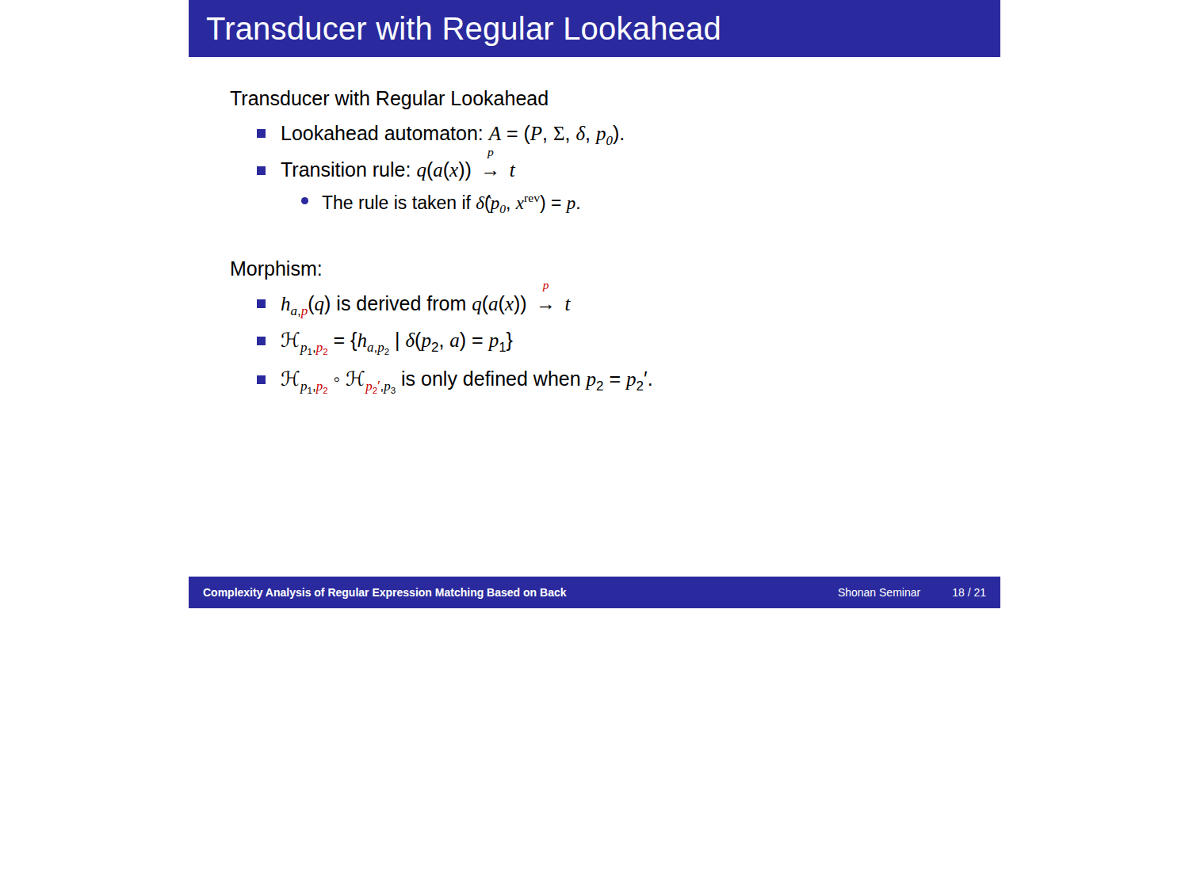Transducer with Regular Lookahead
Transducer with Regular Lookahead
Lookahead automaton: A = (P, Σ, δ, p0).
Transition rule: q(a(x)) p→ t
The rule is taken if δ̂(p0, xrev) = p.
Morphism:
ha,p(q) is derived from q(a(x)) p→ t
ℋp1,p2 = {ha,p2 | δ(p2, a) = p1}
ℋp1,p2 ◦ ℋp2′,p3 is only defined when p2 = p2′.
Complexity Analysis of Regular Expression Matching Based on Back
Shonan Seminar 18 / 21